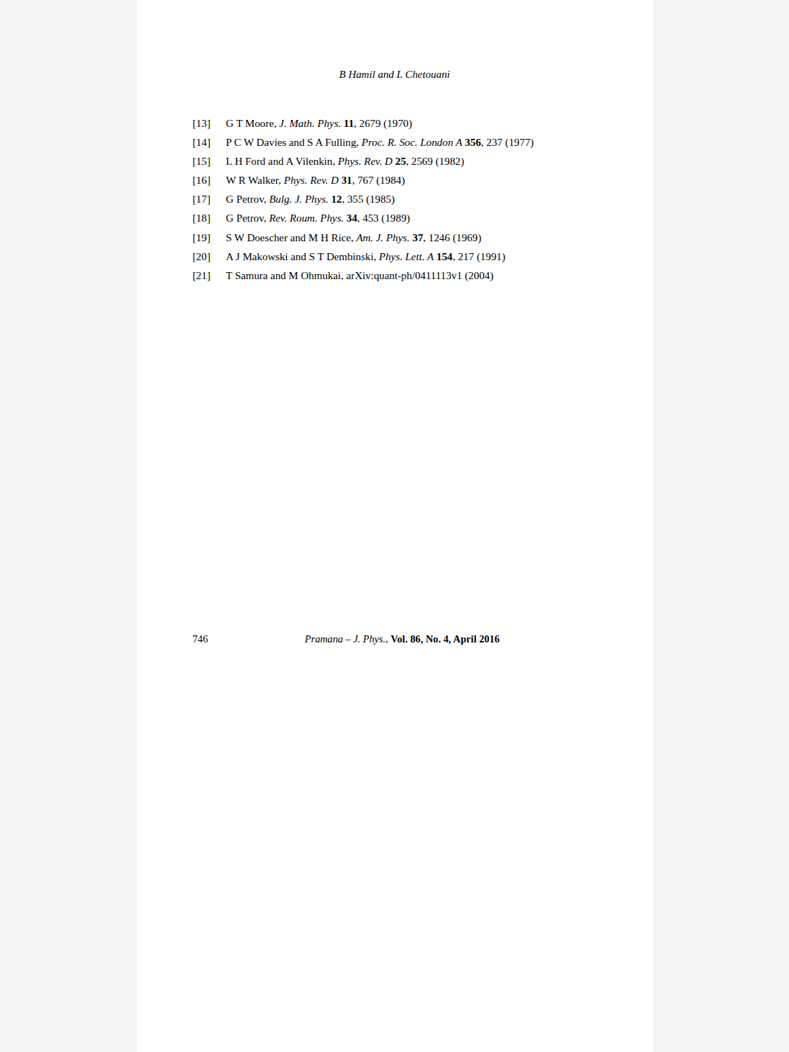B Hamil and L Chetouani
[13] G T Moore, J. Math. Phys. 11, 2679 (1970)
[14] P C W Davies and S A Fulling, Proc. R. Soc. London A 356, 237 (1977)
[15] L H Ford and A Vilenkin, Phys. Rev. D 25, 2569 (1982)
[16] W R Walker, Phys. Rev. D 31, 767 (1984)
[17] G Petrov, Bulg. J. Phys. 12, 355 (1985)
[18] G Petrov, Rev. Roum. Phys. 34, 453 (1989)
[19] S W Doescher and M H Rice, Am. J. Phys. 37, 1246 (1969)
[20] A J Makowski and S T Dembinski, Phys. Lett. A 154, 217 (1991)
[21] T Samura and M Ohmukai, arXiv:quant-ph/0411113v1 (2004)
746
Pramana – J. Phys., Vol. 86, No. 4, April 2016